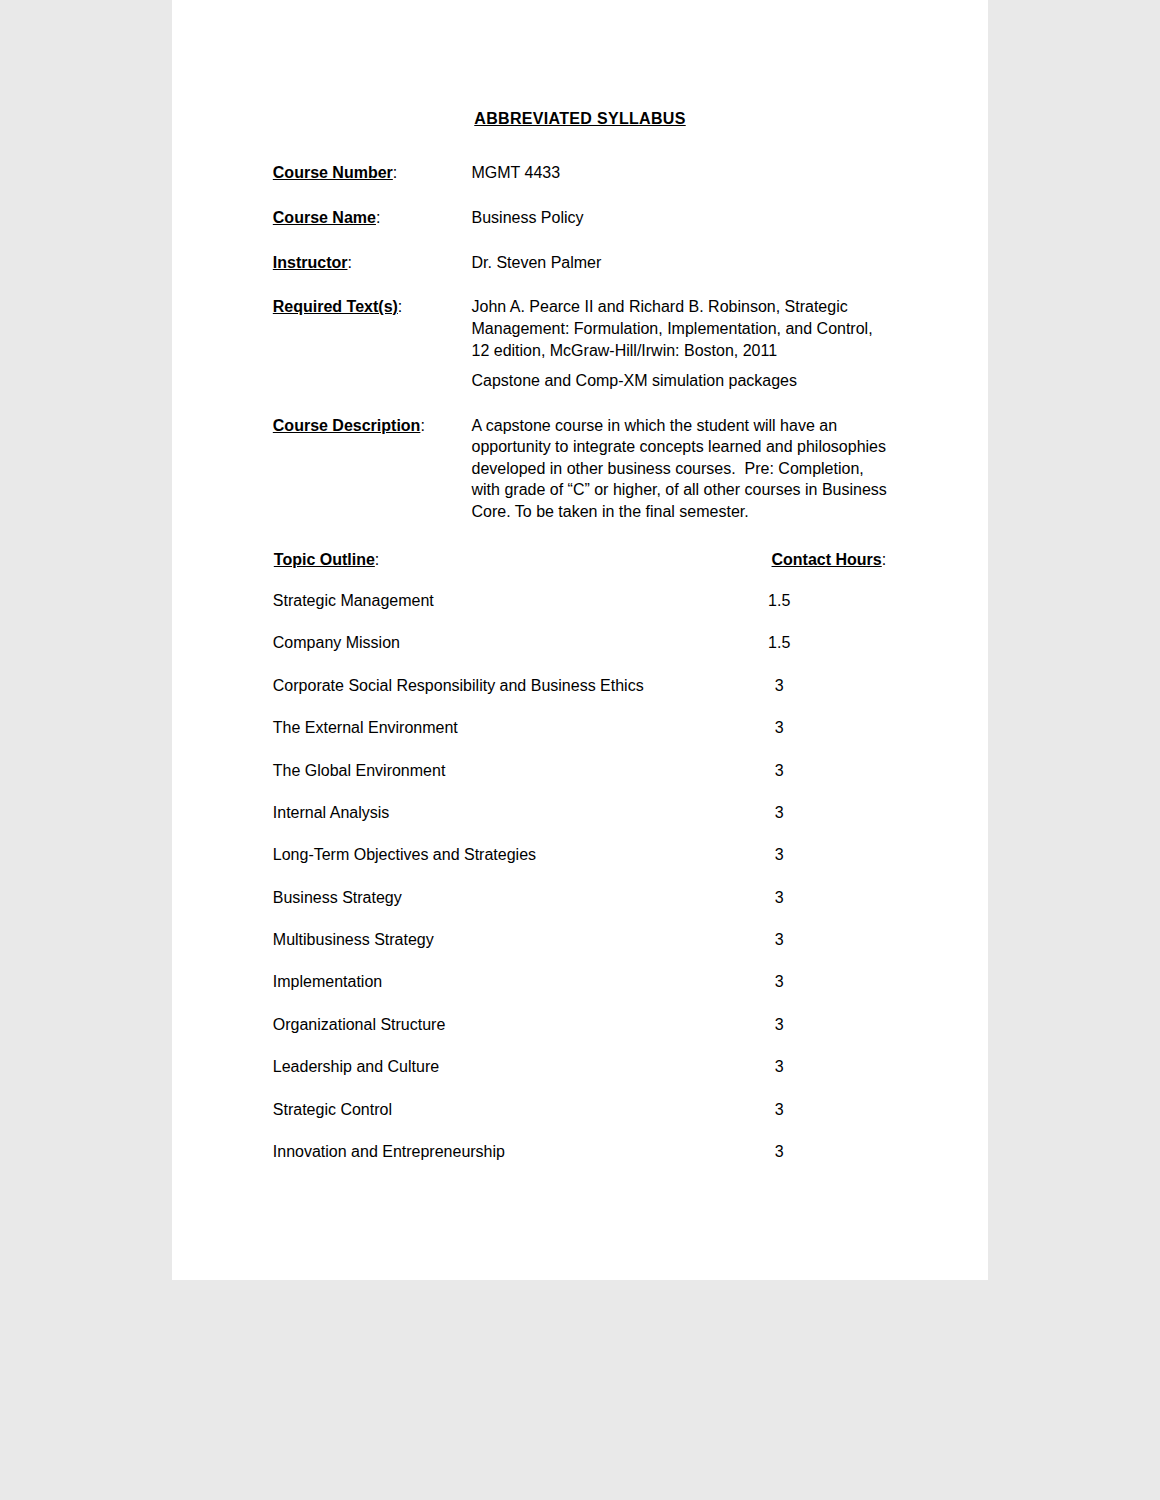ABBREVIATED SYLLABUS
| Course Number : | MGMT 4433 |
| Course Name : | Business Policy |
| Instructor : | Dr. Steven Palmer |
| Required Text(s) : | John A. Pearce II and Richard B. Robinson, Strategic Management: Formulation, Implementation, and Control, 12 edition, McGraw-Hill/Irwin: Boston, 2011 Capstone and Comp-XM simulation packages |
| Course Description : | A capstone course in which the student will have an opportunity to integrate concepts learned and philosophies developed in other business courses. Pre: Completion, with grade of “C” or higher, of all other courses in Business Core. To be taken in the final semester. |
| Topic Outline : | Contact Hours : |
| Strategic Management | 1.5 |
| Company Mission | 1.5 |
| Corporate Social Responsibility and Business Ethics | 3 |
| The External Environment | 3 |
| The Global Environment | 3 |
| Internal Analysis | 3 |
| Long-Term Objectives and Strategies | 3 |
| Business Strategy | 3 |
| Multibusiness Strategy | 3 |
| Implementation | 3 |
| Organizational Structure | 3 |
| Leadership and Culture | 3 |
| Strategic Control | 3 |
| Innovation and Entrepreneurship | 3 |